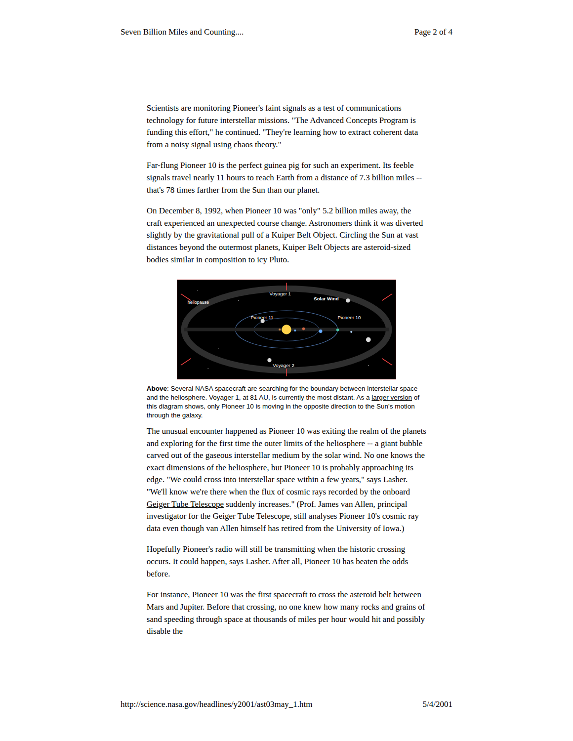Seven Billion Miles and Counting....
Page 2 of 4
Scientists are monitoring Pioneer's faint signals as a test of communications technology for future interstellar missions. "The Advanced Concepts Program is funding this effort," he continued. "They're learning how to extract coherent data from a noisy signal using chaos theory."
Far-flung Pioneer 10 is the perfect guinea pig for such an experiment. Its feeble signals travel nearly 11 hours to reach Earth from a distance of 7.3 billion miles -- that's 78 times farther from the Sun than our planet.
On December 8, 1992, when Pioneer 10 was "only" 5.2 billion miles away, the craft experienced an unexpected course change. Astronomers think it was diverted slightly by the gravitational pull of a Kuiper Belt Object. Circling the Sun at vast distances beyond the outermost planets, Kuiper Belt Objects are asteroid-sized bodies similar in composition to icy Pluto.
Above: Several NASA spacecraft are searching for the boundary between interstellar space and the heliosphere. Voyager 1, at 81 AU, is currently the most distant. As a larger version of this diagram shows, only Pioneer 10 is moving in the opposite direction to the Sun's motion through the galaxy.
The unusual encounter happened as Pioneer 10 was exiting the realm of the planets and exploring for the first time the outer limits of the heliosphere -- a giant bubble carved out of the gaseous interstellar medium by the solar wind. No one knows the exact dimensions of the heliosphere, but Pioneer 10 is probably approaching its edge. "We could cross into interstellar space within a few years," says Lasher. "We'll know we're there when the flux of cosmic rays recorded by the onboard Geiger Tube Telescope suddenly increases." (Prof. James van Allen, principal investigator for the Geiger Tube Telescope, still analyses Pioneer 10's cosmic ray data even though van Allen himself has retired from the University of Iowa.)
Hopefully Pioneer's radio will still be transmitting when the historic crossing occurs. It could happen, says Lasher. After all, Pioneer 10 has beaten the odds before.
For instance, Pioneer 10 was the first spacecraft to cross the asteroid belt between Mars and Jupiter. Before that crossing, no one knew how many rocks and grains of sand speeding through space at thousands of miles per hour would hit and possibly disable the
http://science.nasa.gov/headlines/y2001/ast03may_1.htm
5/4/2001